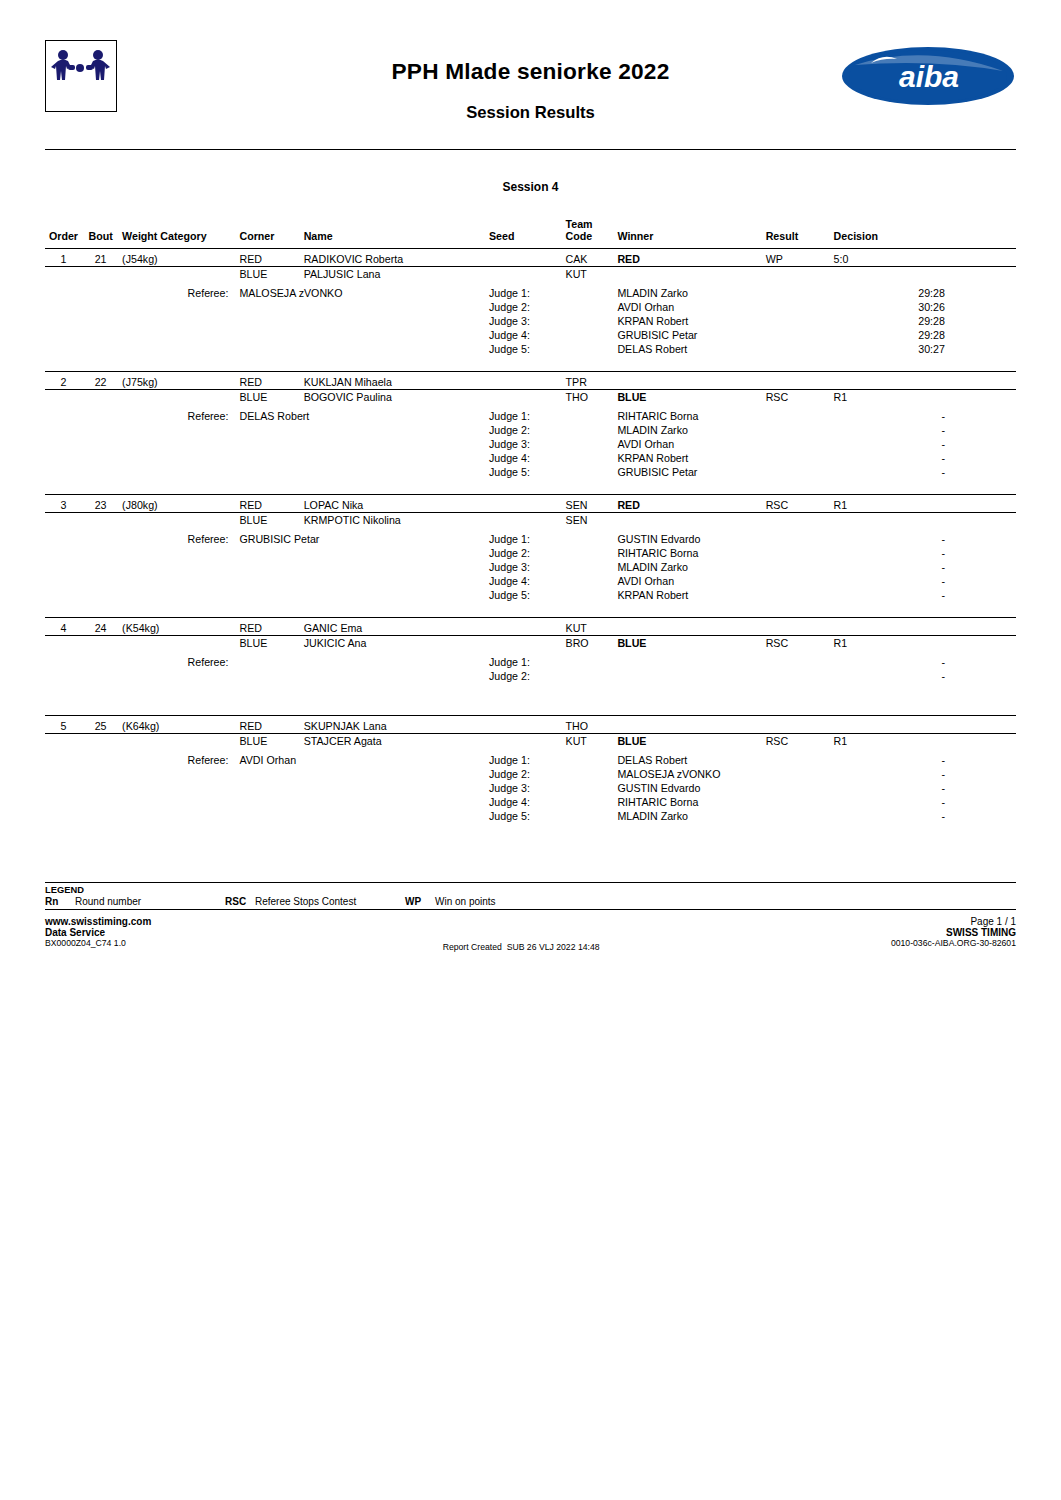aiba
PPH Mlade seniorke 2022
Session Results
Session 4
| Order | Bout | Weight Category | Corner | Name | Seed | Team Code | Winner | Result | Decision |
| --- | --- | --- | --- | --- | --- | --- | --- | --- | --- |
| 1 | 21 | (J54kg) | RED | RADIKOVIC Roberta | | CAK | RED | WP | 5:0 |
| | | | BLUE | PALJUSIC Lana | | KUT | | | |
| | | Referee: | MALOSEJA zVONKO | Judge 1: | | MLADIN Zarko | 29:28 | |
| | | | | Judge 2: | | AVDI Orhan | 30:26 | |
| | | | | Judge 3: | | KRPAN Robert | 29:28 | |
| | | | | Judge 4: | | GRUBISIC Petar | 29:28 | |
| | | | | Judge 5: | | DELAS Robert | 30:27 | |
| 2 | 22 | (J75kg) | RED | KUKLJAN Mihaela | | TPR | | | |
| | | | BLUE | BOGOVIC Paulina | | THO | BLUE | RSC | R1 |
| | | Referee: | DELAS Robert | Judge 1: | | RIHTARIC Borna | - | |
| | | | | Judge 2: | | MLADIN Zarko | - | |
| | | | | Judge 3: | | AVDI Orhan | - | |
| | | | | Judge 4: | | KRPAN Robert | - | |
| | | | | Judge 5: | | GRUBISIC Petar | - | |
| 3 | 23 | (J80kg) | RED | LOPAC Nika | | SEN | RED | RSC | R1 |
| | | | BLUE | KRMPOTIC Nikolina | | SEN | | | |
| | | Referee: | GRUBISIC Petar | Judge 1: | | GUSTIN Edvardo | - | |
| | | | | Judge 2: | | RIHTARIC Borna | - | |
| | | | | Judge 3: | | MLADIN Zarko | - | |
| | | | | Judge 4: | | AVDI Orhan | - | |
| | | | | Judge 5: | | KRPAN Robert | - | |
| 4 | 24 | (K54kg) | RED | GANIC Ema | | KUT | | | |
| | | | BLUE | JUKICIC Ana | | BRO | BLUE | RSC | R1 |
| | | Referee: | | Judge 1: | | | - | |
| | | | | Judge 2: | | | - | |
| 5 | 25 | (K64kg) | RED | SKUPNJAK Lana | | THO | | | |
| | | | BLUE | STAJCER Agata | | KUT | BLUE | RSC | R1 |
| | | Referee: | AVDI Orhan | Judge 1: | | DELAS Robert | - | |
| | | | | Judge 2: | | MALOSEJA zVONKO | - | |
| | | | | Judge 3: | | GUSTIN Edvardo | - | |
| | | | | Judge 4: | | RIHTARIC Borna | - | |
| | | | | Judge 5: | | MLADIN Zarko | - | |
LEGEND
Rn Round number RSC Referee Stops Contest WP Win on points
www.swisstiming.com
Data Service
BX0000Z04_C74 1.0
Page 1 / 1
SWISS TIMING
0010-036c-AIBA.ORG-30-82601
Report Created SUB 26 VLJ 2022 14:48